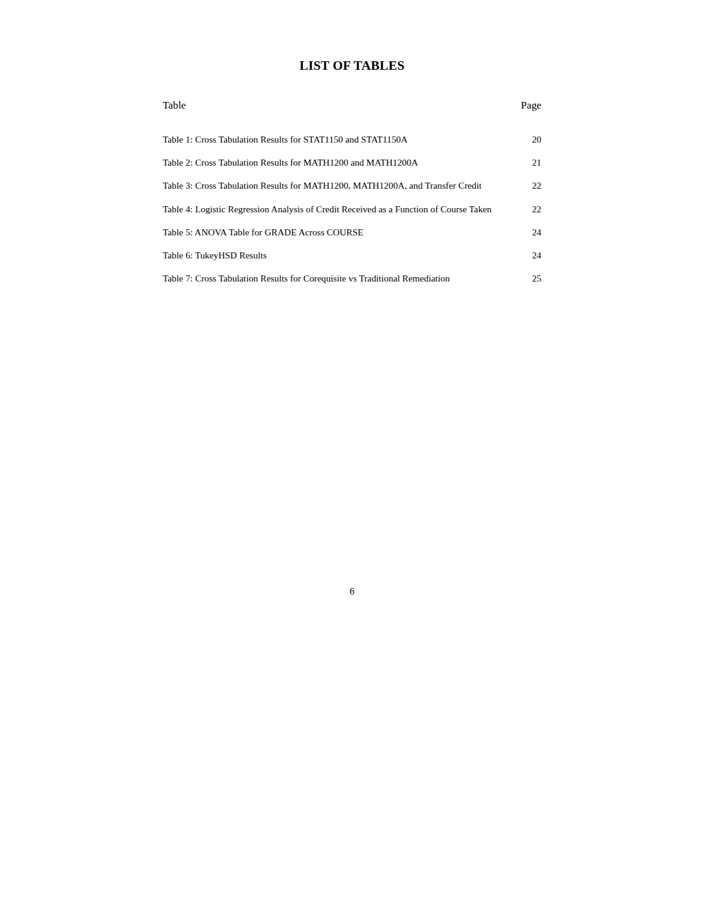LIST OF TABLES
| Table | Page |
| --- | --- |
| Table 1: Cross Tabulation Results for STAT1150 and STAT1150A | 20 |
| Table 2: Cross Tabulation Results for MATH1200 and MATH1200A | 21 |
| Table 3: Cross Tabulation Results for MATH1200, MATH1200A, and Transfer Credit | 22 |
| Table 4: Logistic Regression Analysis of Credit Received as a Function of Course Taken | 22 |
| Table 5: ANOVA Table for GRADE Across COURSE | 24 |
| Table 6: TukeyHSD Results | 24 |
| Table 7: Cross Tabulation Results for Corequisite vs Traditional Remediation | 25 |
6